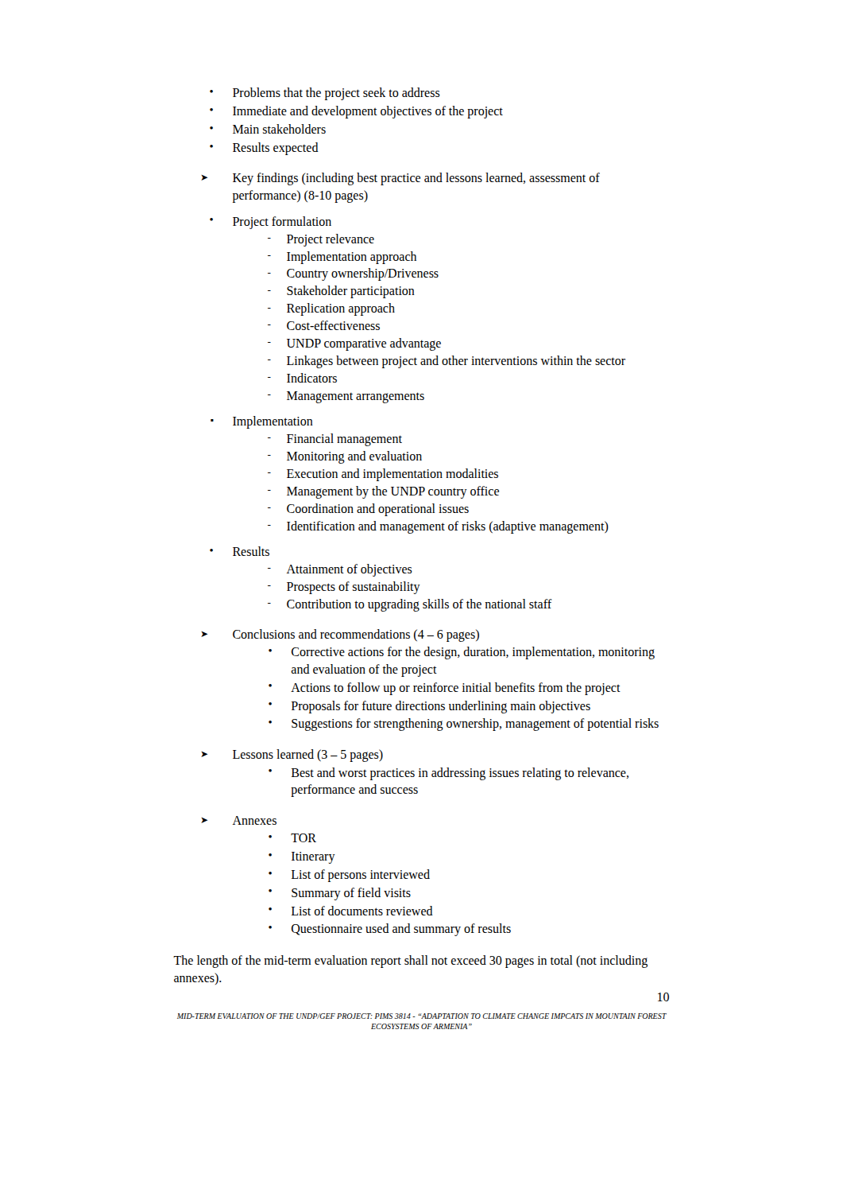Problems that the project seek to address
Immediate and development objectives of the project
Main stakeholders
Results expected
Key findings (including best practice and lessons learned, assessment of performance) (8-10 pages)
Project formulation
Project relevance
Implementation approach
Country ownership/Driveness
Stakeholder participation
Replication approach
Cost-effectiveness
UNDP comparative advantage
Linkages between project and other interventions within the sector
Indicators
Management arrangements
Implementation
Financial management
Monitoring and evaluation
Execution and implementation modalities
Management by the UNDP country office
Coordination and operational issues
Identification and management of risks (adaptive management)
Results
Attainment of objectives
Prospects of sustainability
Contribution to upgrading skills of the national staff
Conclusions and recommendations (4 – 6 pages)
Corrective actions for the design, duration, implementation, monitoring and evaluation of the project
Actions to follow up or reinforce initial benefits from the project
Proposals for future directions underlining main objectives
Suggestions for strengthening ownership, management of potential risks
Lessons learned (3 – 5 pages)
Best and worst practices in addressing issues relating to relevance, performance and success
Annexes
TOR
Itinerary
List of persons interviewed
Summary of field visits
List of documents reviewed
Questionnaire used and summary of results
The length of the mid-term evaluation report shall not exceed 30 pages in total (not including annexes).
10
MID-TERM EVALUATION OF THE UNDP/GEF PROJECT: PIMS 3814 - “ADAPTATION TO CLIMATE CHANGE IMPCATS IN MOUNTAIN FOREST ECOSYSTEMS OF ARMENIA”